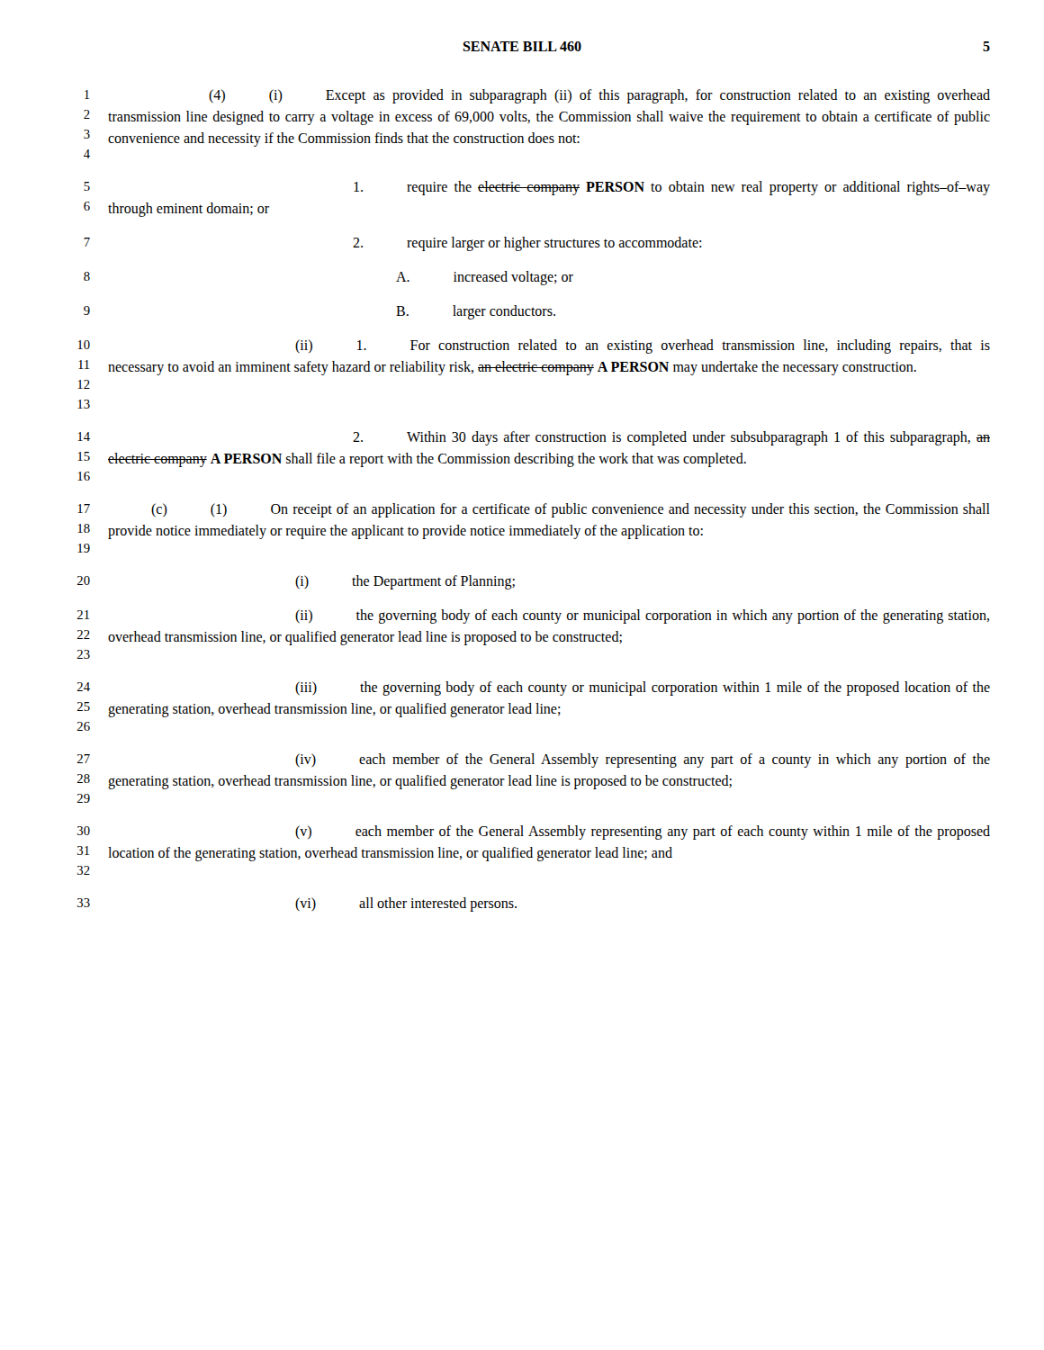SENATE BILL 460 5
1
2
3
4
(4) (i) Except as provided in subparagraph (ii) of this paragraph, for construction related to an existing overhead transmission line designed to carry a voltage in excess of 69,000 volts, the Commission shall waive the requirement to obtain a certificate of public convenience and necessity if the Commission finds that the construction does not:
5
6
1. require the electric company PERSON to obtain new real property or additional rights–of–way through eminent domain; or
7
2. require larger or higher structures to accommodate:
8
A. increased voltage; or
9
B. larger conductors.
10
11
12
13
(ii) 1. For construction related to an existing overhead transmission line, including repairs, that is necessary to avoid an imminent safety hazard or reliability risk, an electric company A PERSON may undertake the necessary construction.
14
15
16
2. Within 30 days after construction is completed under subsubparagraph 1 of this subparagraph, an electric company A PERSON shall file a report with the Commission describing the work that was completed.
17
18
19
(c) (1) On receipt of an application for a certificate of public convenience and necessity under this section, the Commission shall provide notice immediately or require the applicant to provide notice immediately of the application to:
20
(i) the Department of Planning;
21
22
23
(ii) the governing body of each county or municipal corporation in which any portion of the generating station, overhead transmission line, or qualified generator lead line is proposed to be constructed;
24
25
26
(iii) the governing body of each county or municipal corporation within 1 mile of the proposed location of the generating station, overhead transmission line, or qualified generator lead line;
27
28
29
(iv) each member of the General Assembly representing any part of a county in which any portion of the generating station, overhead transmission line, or qualified generator lead line is proposed to be constructed;
30
31
32
(v) each member of the General Assembly representing any part of each county within 1 mile of the proposed location of the generating station, overhead transmission line, or qualified generator lead line; and
33
(vi) all other interested persons.